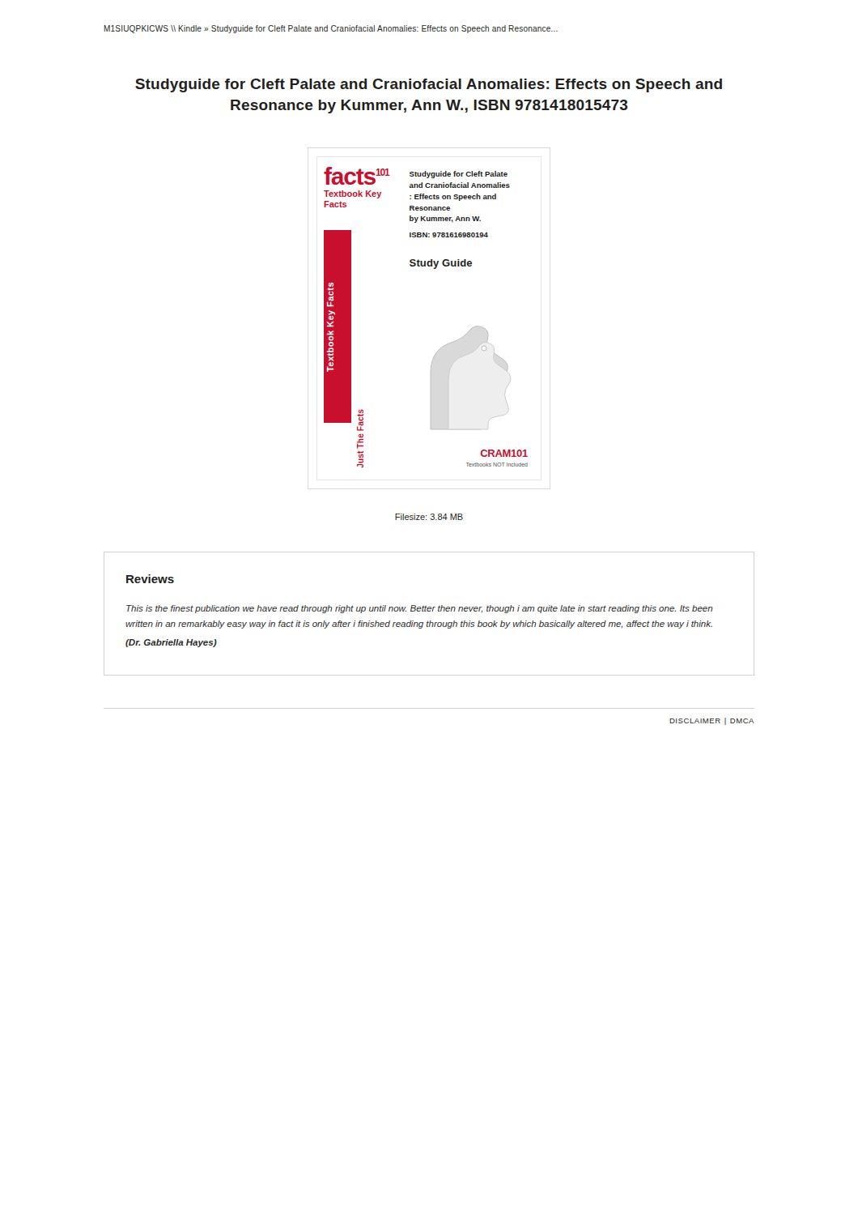M1SIUQPKICWS \\ Kindle » Studyguide for Cleft Palate and Craniofacial Anomalies: Effects on Speech and Resonance...
Studyguide for Cleft Palate and Craniofacial Anomalies: Effects on Speech and Resonance by Kummer, Ann W., ISBN 9781418015473
facts101
Textbook Key Facts
Studyguide for Cleft Palate
and Craniofacial Anomalies
: Effects on Speech and
Resonance
by Kummer, Ann W. ISBN: 9781616980194
Study Guide
Textbook Key Facts
Just The Facts
CRAM101 Textbooks NOT Included
Filesize: 3.84 MB
Reviews
This is the finest publication we have read through right up until now. Better then never, though i am quite late in start reading this one. Its been written in an remarkably easy way in fact it is only after i finished reading through this book by which basically altered me, affect the way i think.
(Dr. Gabriella Hayes)
DISCLAIMER|DMCA